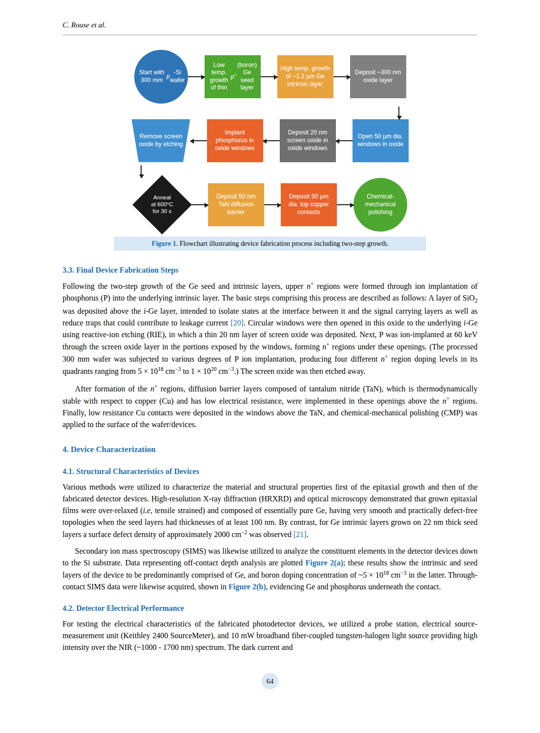C. Rouse et al.
Start with 300 mm p-Si wafer
Low temp. growth of thin p+ (boron) Ge seed layer
High temp. growth of ~1.2 µm Ge intrinsic layer
Deposit ~300 nm oxide layer
Remove screen oxide by etching
Implant phosphorus in oxide windows
Deposit 20 nm screen oxide in oxide windows
Open 50 µm dia. windows in oxide
Anneal
at 600°C
for 30 s
Deposit 50 nm TaN diffusion barrier
Deposit 50 µm dia. top copper contacts
Chemical-mechanical polishing
Figure 1. Flowchart illustrating device fabrication process including two-step growth.
3.3. Final Device Fabrication Steps
Following the two-step growth of the Ge seed and intrinsic layers, upper n+ regions were formed through ion implantation of phosphorus (P) into the underlying intrinsic layer. The basic steps comprising this process are described as follows: A layer of SiO2 was deposited above the i-Ge layer, intended to isolate states at the interface between it and the signal carrying layers as well as reduce traps that could contribute to leakage current [20]. Circular windows were then opened in this oxide to the underlying i-Ge using reactive-ion etching (RIE), in which a thin 20 nm layer of screen oxide was deposited. Next, P was ion-implanted at 60 keV through the screen oxide layer in the portions exposed by the windows, forming n+ regions under these openings. (The processed 300 mm wafer was subjected to various degrees of P ion implantation, producing four different n+ region doping levels in its quadrants ranging from 5 × 1018 cm−3 to 1 × 1020 cm−3.) The screen oxide was then etched away.
After formation of the n+ regions, diffusion barrier layers composed of tantalum nitride (TaN), which is thermodynamically stable with respect to copper (Cu) and has low electrical resistance, were implemented in these openings above the n+ regions. Finally, low resistance Cu contacts were deposited in the windows above the TaN, and chemical-mechanical polishing (CMP) was applied to the surface of the wafer/devices.
4. Device Characterization
4.1. Structural Characteristics of Devices
Various methods were utilized to characterize the material and structural properties first of the epitaxial growth and then of the fabricated detector devices. High-resolution X-ray diffraction (HRXRD) and optical microscopy demonstrated that grown epitaxial films were over-relaxed (i.e, tensile strained) and composed of essentially pure Ge, having very smooth and practically defect-free topologies when the seed layers had thicknesses of at least 100 nm. By contrast, for Ge intrinsic layers grown on 22 nm thick seed layers a surface defect density of approximately 2000 cm−2 was observed [21].
Secondary ion mass spectroscopy (SIMS) was likewise utilized to analyze the constituent elements in the detector devices down to the Si substrate. Data representing off-contact depth analysis are plotted Figure 2(a); these results show the intrinsic and seed layers of the device to be predominantly comprised of Ge, and boron doping concentration of ~5 × 1018 cm−3 in the latter. Through-contact SIMS data were likewise acquired, shown in Figure 2(b), evidencing Ge and phosphorus underneath the contact.
4.2. Detector Electrical Performance
For testing the electrical characteristics of the fabricated photodetector devices, we utilized a probe station, electrical source-measurement unit (Keithley 2400 SourceMeter), and 10 mW broadband fiber-coupled tungsten-halogen light source providing high intensity over the NIR (~1000 - 1700 nm) spectrum. The dark current and
64